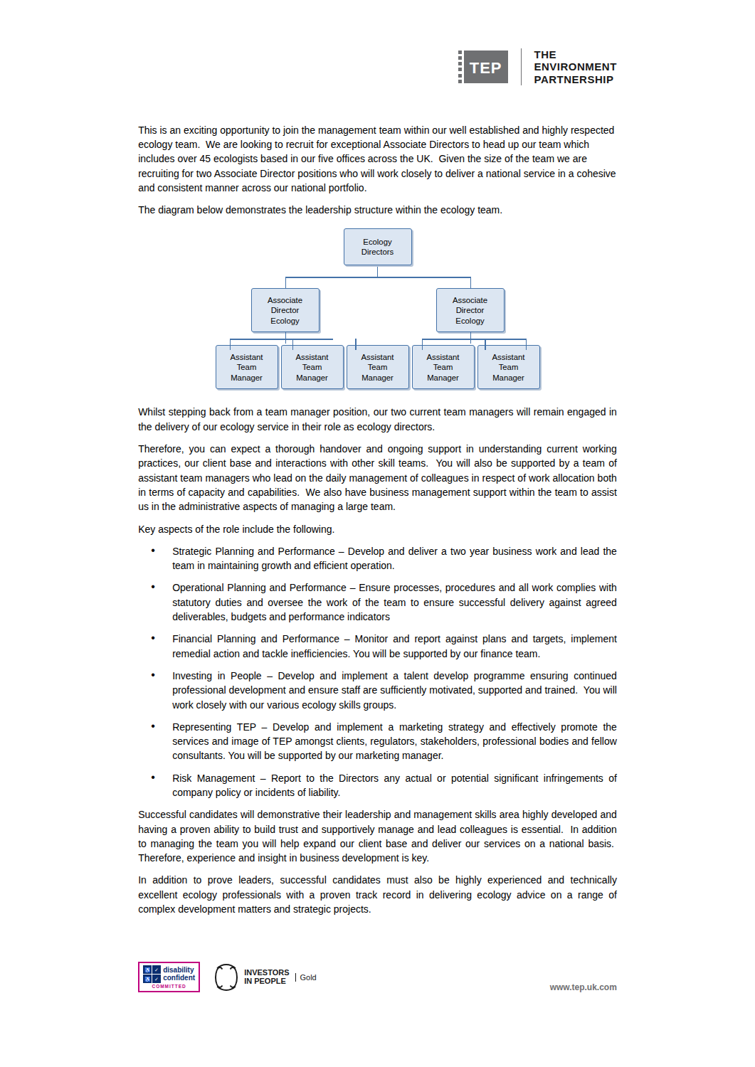TEP
THE
ENVIRONMENT
PARTNERSHIP
This is an exciting opportunity to join the management team within our well established and highly respected ecology team. We are looking to recruit for exceptional Associate Directors to head up our team which includes over 45 ecologists based in our five offices across the UK. Given the size of the team we are recruiting for two Associate Director positions who will work closely to deliver a national service in a cohesive and consistent manner across our national portfolio.
The diagram below demonstrates the leadership structure within the ecology team.
Ecology
Directors
Associate
Director
Ecology
Associate
Director
Ecology
Assistant
Team
Manager
Assistant
Team
Manager
Assistant
Team
Manager
Assistant
Team
Manager
Assistant
Team
Manager
Whilst stepping back from a team manager position, our two current team managers will remain engaged in the delivery of our ecology service in their role as ecology directors.
Therefore, you can expect a thorough handover and ongoing support in understanding current working practices, our client base and interactions with other skill teams. You will also be supported by a team of assistant team managers who lead on the daily management of colleagues in respect of work allocation both in terms of capacity and capabilities. We also have business management support within the team to assist us in the administrative aspects of managing a large team.
Key aspects of the role include the following.
Strategic Planning and Performance – Develop and deliver a two year business work and lead the team in maintaining growth and efficient operation.
Operational Planning and Performance – Ensure processes, procedures and all work complies with statutory duties and oversee the work of the team to ensure successful delivery against agreed deliverables, budgets and performance indicators
Financial Planning and Performance – Monitor and report against plans and targets, implement remedial action and tackle inefficiencies. You will be supported by our finance team.
Investing in People – Develop and implement a talent develop programme ensuring continued professional development and ensure staff are sufficiently motivated, supported and trained. You will work closely with our various ecology skills groups.
Representing TEP – Develop and implement a marketing strategy and effectively promote the services and image of TEP amongst clients, regulators, stakeholders, professional bodies and fellow consultants. You will be supported by our marketing manager.
Risk Management – Report to the Directors any actual or potential significant infringements of company policy or incidents of liability.
Successful candidates will demonstrative their leadership and management skills area highly developed and having a proven ability to build trust and supportively manage and lead colleagues is essential. In addition to managing the team you will help expand our client base and deliver our services on a national basis. Therefore, experience and insight in business development is key.
In addition to prove leaders, successful candidates must also be highly experienced and technically excellent ecology professionals with a proven track record in delivering ecology advice on a range of complex development matters and strategic projects.
♿
✓
♿
✓
disability
confident
COMMITTED
INVESTORS
IN PEOPLE
Gold
www.tep.uk.com